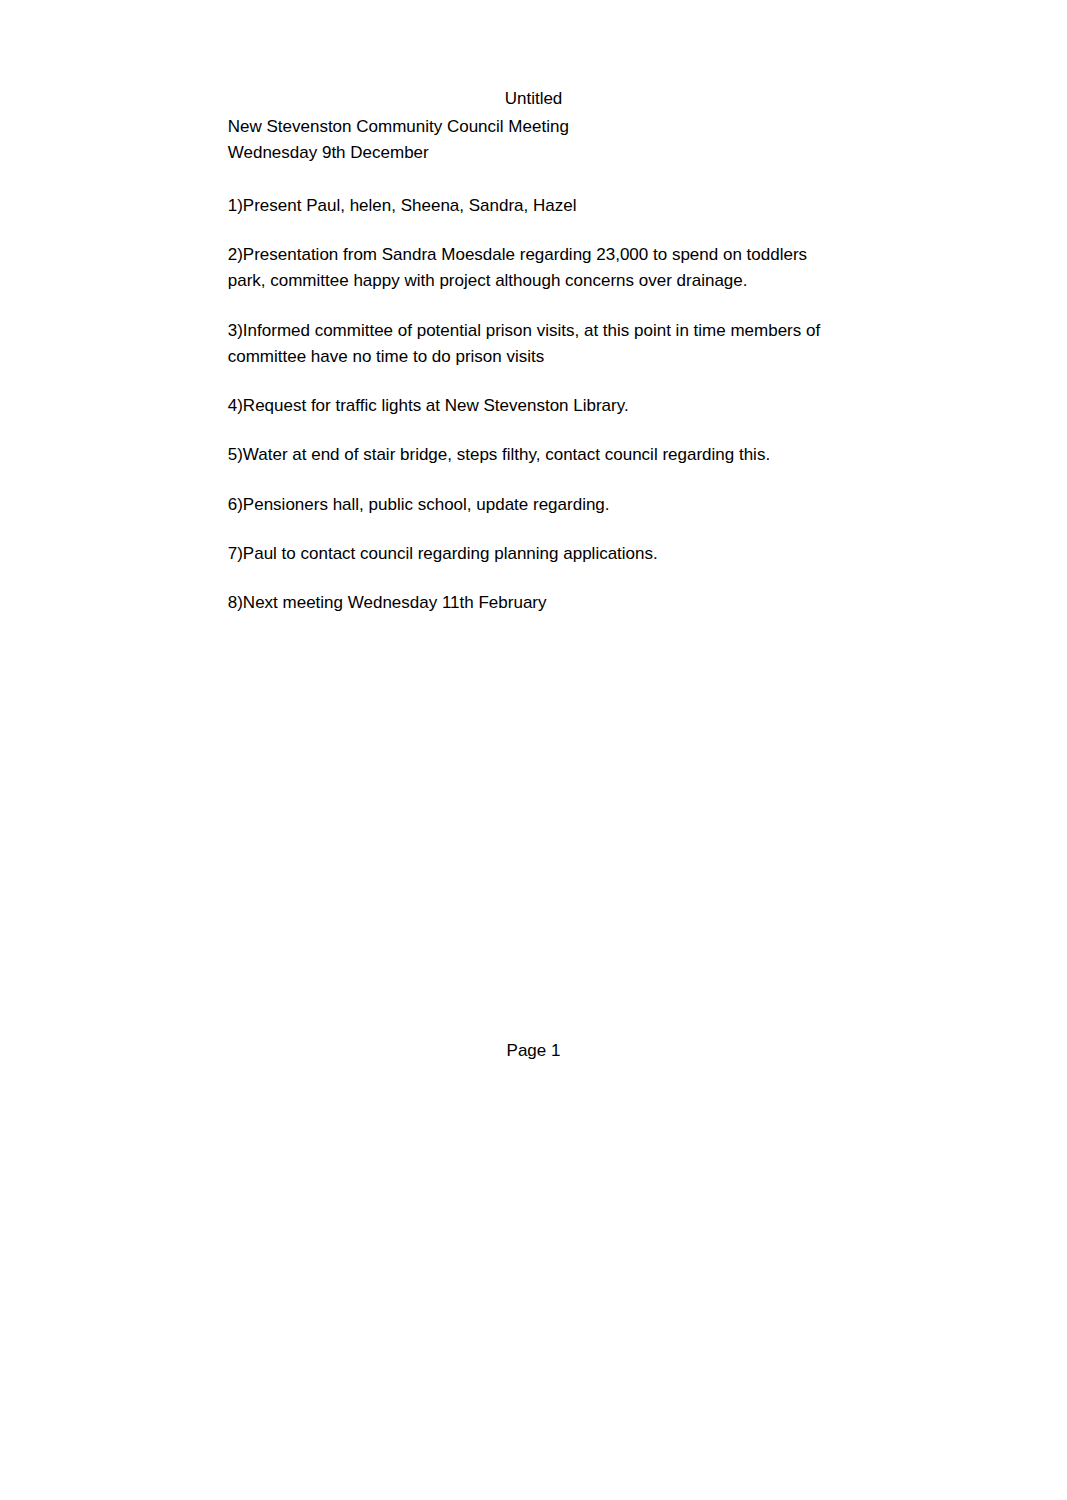Untitled
New Stevenston Community Council Meeting
Wednesday 9th December
1) Present Paul, helen, Sheena, Sandra, Hazel
2) Presentation from Sandra Moesdale regarding 23,000 to spend on toddlers park, committee happy with project although concerns over drainage.
3) Informed committee of potential prison visits, at this point in time members of committee have no time to do prison visits
4) Request for traffic lights at New Stevenston Library.
5) Water at end of stair bridge, steps filthy, contact council regarding this.
6) Pensioners hall, public school, update regarding.
7) Paul to contact council regarding planning applications.
8) Next meeting Wednesday 11th February
Page 1